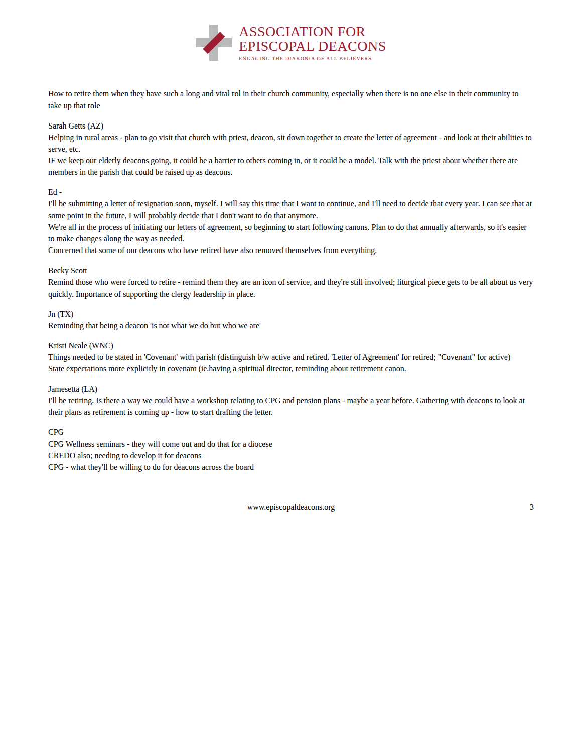ASSOCIATION FOR
EPISCOPAL DEACONS
ENGAGING THE DIAKONIA OF ALL BELIEVERS
How to retire them when they have such a long and vital rol in their church community, especially when there is no one else in their community to take up that role
Sarah Getts (AZ)
Helping in rural areas - plan to go visit that church with priest, deacon, sit down together to create the letter of agreement - and look at their abilities to serve, etc.
IF we keep our elderly deacons going, it could be a barrier to others coming in, or it could be a model. Talk with the priest about whether there are members in the parish that could be raised up as deacons.
Ed -
I'll be submitting a letter of resignation soon, myself. I will say this time that I want to continue, and I'll need to decide that every year. I can see that at some point in the future, I will probably decide that I don't want to do that anymore.
We're all in the process of initiating our letters of agreement, so beginning to start following canons. Plan to do that annually afterwards, so it's easier to make changes along the way as needed.
Concerned that some of our deacons who have retired have also removed themselves from everything.
Becky Scott
Remind those who were forced to retire - remind them they are an icon of service, and they're still involved; liturgical piece gets to be all about us very quickly. Importance of supporting the clergy leadership in place.
Jn (TX)
Reminding that being a deacon 'is not what we do but who we are'
Kristi Neale (WNC)
Things needed to be stated in 'Covenant' with parish (distinguish b/w active and retired. 'Letter of Agreement' for retired; "Covenant" for active)
State expectations more explicitly in covenant (ie.having a spiritual director, reminding about retirement canon.
Jamesetta (LA)
I'll be retiring. Is there a way we could have a workshop relating to CPG and pension plans - maybe a year before. Gathering with deacons to look at their plans as retirement is coming up - how to start drafting the letter.
CPG
CPG Wellness seminars - they will come out and do that for a diocese
CREDO also; needing to develop it for deacons
CPG - what they'll be willing to do for deacons across the board
www.episcopaldeacons.org
3